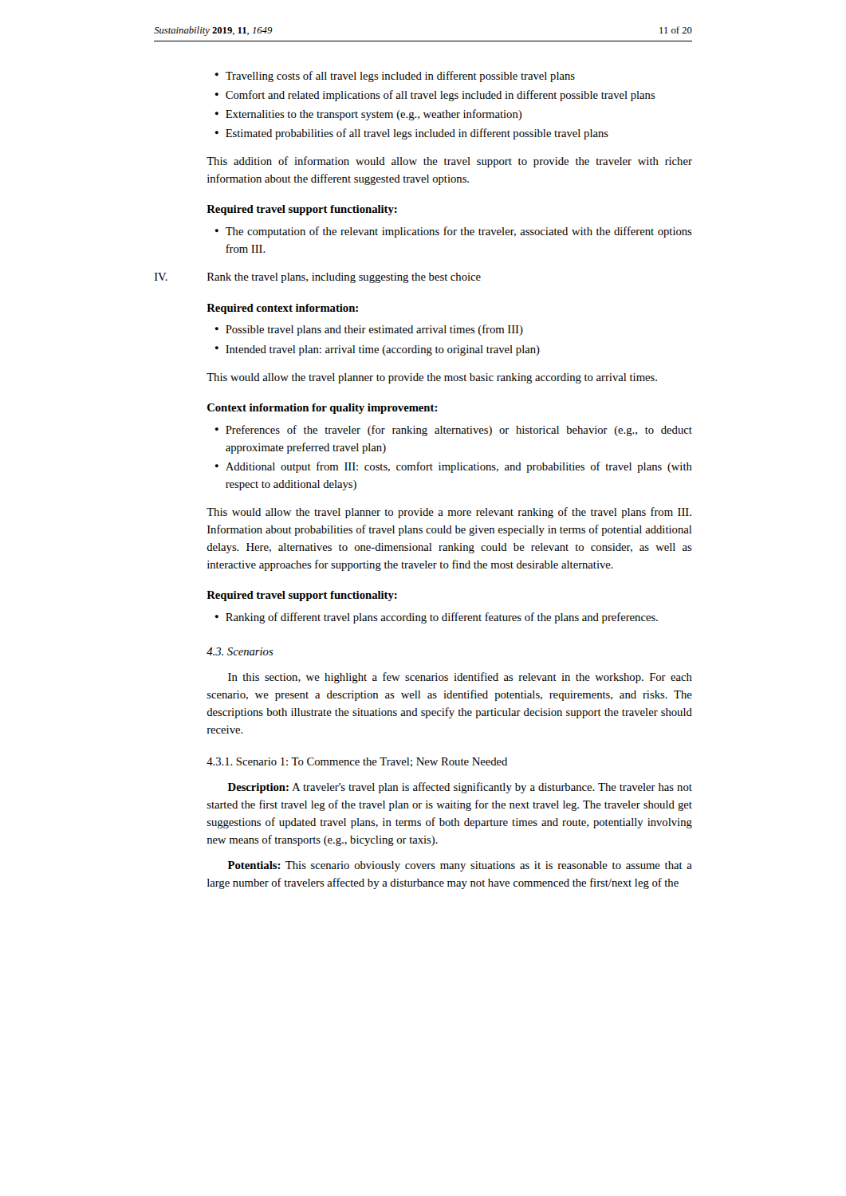Sustainability 2019, 11, 1649 11 of 20
Travelling costs of all travel legs included in different possible travel plans
Comfort and related implications of all travel legs included in different possible travel plans
Externalities to the transport system (e.g., weather information)
Estimated probabilities of all travel legs included in different possible travel plans
This addition of information would allow the travel support to provide the traveler with richer information about the different suggested travel options.
Required travel support functionality:
The computation of the relevant implications for the traveler, associated with the different options from III.
IV.
Rank the travel plans, including suggesting the best choice
Required context information:
Possible travel plans and their estimated arrival times (from III)
Intended travel plan: arrival time (according to original travel plan)
This would allow the travel planner to provide the most basic ranking according to arrival times.
Context information for quality improvement:
Preferences of the traveler (for ranking alternatives) or historical behavior (e.g., to deduct approximate preferred travel plan)
Additional output from III: costs, comfort implications, and probabilities of travel plans (with respect to additional delays)
This would allow the travel planner to provide a more relevant ranking of the travel plans from III. Information about probabilities of travel plans could be given especially in terms of potential additional delays. Here, alternatives to one-dimensional ranking could be relevant to consider, as well as interactive approaches for supporting the traveler to find the most desirable alternative.
Required travel support functionality:
Ranking of different travel plans according to different features of the plans and preferences.
4.3. Scenarios
In this section, we highlight a few scenarios identified as relevant in the workshop. For each scenario, we present a description as well as identified potentials, requirements, and risks. The descriptions both illustrate the situations and specify the particular decision support the traveler should receive.
4.3.1. Scenario 1: To Commence the Travel; New Route Needed
Description: A traveler's travel plan is affected significantly by a disturbance. The traveler has not started the first travel leg of the travel plan or is waiting for the next travel leg. The traveler should get suggestions of updated travel plans, in terms of both departure times and route, potentially involving new means of transports (e.g., bicycling or taxis).
Potentials: This scenario obviously covers many situations as it is reasonable to assume that a large number of travelers affected by a disturbance may not have commenced the first/next leg of the